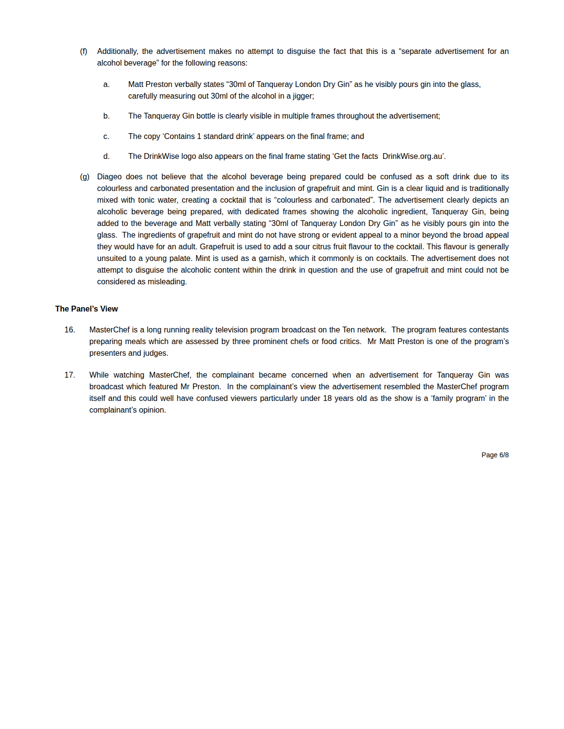(f)
Additionally, the advertisement makes no attempt to disguise the fact that this is a “separate advertisement for an alcohol beverage” for the following reasons:
a.
Matt Preston verbally states “30ml of Tanqueray London Dry Gin” as he visibly pours gin into the glass, carefully measuring out 30ml of the alcohol in a jigger;
b.
The Tanqueray Gin bottle is clearly visible in multiple frames throughout the advertisement;
c.
The copy ‘Contains 1 standard drink’ appears on the final frame; and
d.
The DrinkWise logo also appears on the final frame stating ‘Get the facts DrinkWise.org.au’.
(g)
Diageo does not believe that the alcohol beverage being prepared could be confused as a soft drink due to its colourless and carbonated presentation and the inclusion of grapefruit and mint. Gin is a clear liquid and is traditionally mixed with tonic water, creating a cocktail that is “colourless and carbonated”. The advertisement clearly depicts an alcoholic beverage being prepared, with dedicated frames showing the alcoholic ingredient, Tanqueray Gin, being added to the beverage and Matt verbally stating “30ml of Tanqueray London Dry Gin” as he visibly pours gin into the glass. The ingredients of grapefruit and mint do not have strong or evident appeal to a minor beyond the broad appeal they would have for an adult. Grapefruit is used to add a sour citrus fruit flavour to the cocktail. This flavour is generally unsuited to a young palate. Mint is used as a garnish, which it commonly is on cocktails. The advertisement does not attempt to disguise the alcoholic content within the drink in question and the use of grapefruit and mint could not be considered as misleading.
The Panel’s View
16.
MasterChef is a long running reality television program broadcast on the Ten network. The program features contestants preparing meals which are assessed by three prominent chefs or food critics. Mr Matt Preston is one of the program’s presenters and judges.
17.
While watching MasterChef, the complainant became concerned when an advertisement for Tanqueray Gin was broadcast which featured Mr Preston. In the complainant’s view the advertisement resembled the MasterChef program itself and this could well have confused viewers particularly under 18 years old as the show is a ‘family program’ in the complainant’s opinion.
Page 6/8